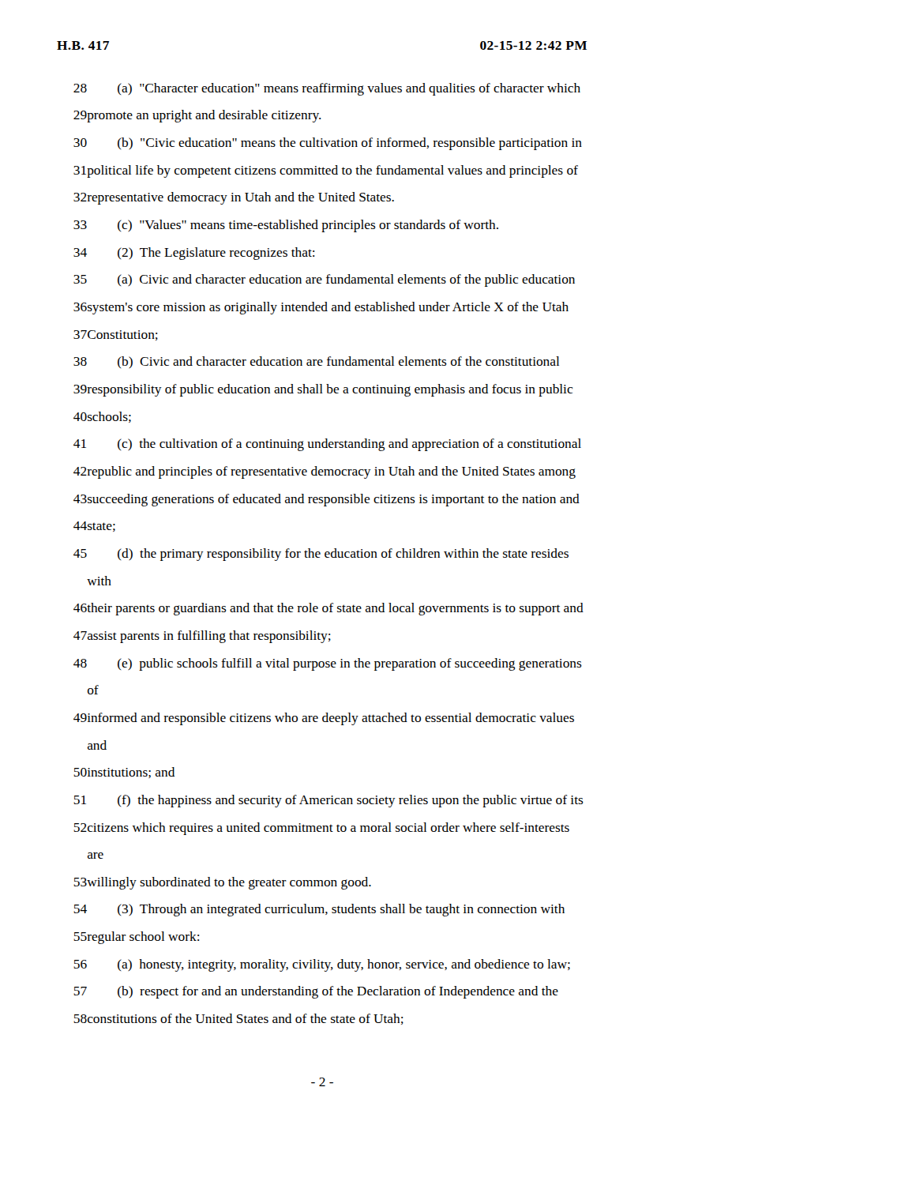H.B. 417 02-15-12 2:42 PM
| 28 | (a) "Character education" means reaffirming values and qualities of character which |
| 29 | promote an upright and desirable citizenry. |
| 30 | (b) "Civic education" means the cultivation of informed, responsible participation in |
| 31 | political life by competent citizens committed to the fundamental values and principles of |
| 32 | representative democracy in Utah and the United States. |
| 33 | (c) "Values" means time-established principles or standards of worth. |
| 34 | (2) The Legislature recognizes that: |
| 35 | (a) Civic and character education are fundamental elements of the public education |
| 36 | system's core mission as originally intended and established under Article X of the Utah |
| 37 | Constitution; |
| 38 | (b) Civic and character education are fundamental elements of the constitutional |
| 39 | responsibility of public education and shall be a continuing emphasis and focus in public |
| 40 | schools; |
| 41 | (c) the cultivation of a continuing understanding and appreciation of a constitutional |
| 42 | republic and principles of representative democracy in Utah and the United States among |
| 43 | succeeding generations of educated and responsible citizens is important to the nation and |
| 44 | state; |
| 45 | (d) the primary responsibility for the education of children within the state resides with |
| 46 | their parents or guardians and that the role of state and local governments is to support and |
| 47 | assist parents in fulfilling that responsibility; |
| 48 | (e) public schools fulfill a vital purpose in the preparation of succeeding generations of |
| 49 | informed and responsible citizens who are deeply attached to essential democratic values and |
| 50 | institutions; and |
| 51 | (f) the happiness and security of American society relies upon the public virtue of its |
| 52 | citizens which requires a united commitment to a moral social order where self-interests are |
| 53 | willingly subordinated to the greater common good. |
| 54 | (3) Through an integrated curriculum, students shall be taught in connection with |
| 55 | regular school work: |
| 56 | (a) honesty, integrity, morality, civility, duty, honor, service, and obedience to law; |
| 57 | (b) respect for and an understanding of the Declaration of Independence and the |
| 58 | constitutions of the United States and of the state of Utah; |
- 2 -